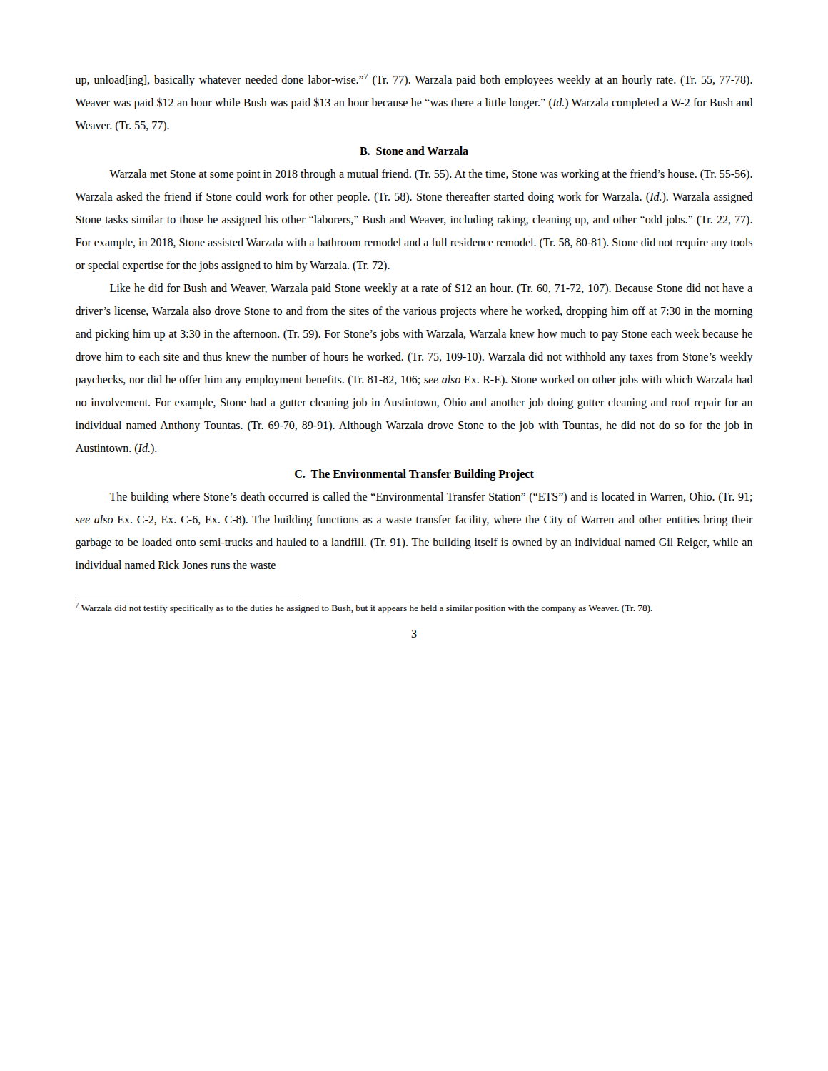up, unload[ing], basically whatever needed done labor-wise.”7 (Tr. 77). Warzala paid both employees weekly at an hourly rate. (Tr. 55, 77-78). Weaver was paid $12 an hour while Bush was paid $13 an hour because he “was there a little longer.” (Id.) Warzala completed a W-2 for Bush and Weaver. (Tr. 55, 77).
B. Stone and Warzala
Warzala met Stone at some point in 2018 through a mutual friend. (Tr. 55). At the time, Stone was working at the friend’s house. (Tr. 55-56). Warzala asked the friend if Stone could work for other people. (Tr. 58). Stone thereafter started doing work for Warzala. (Id.). Warzala assigned Stone tasks similar to those he assigned his other “laborers,” Bush and Weaver, including raking, cleaning up, and other “odd jobs.” (Tr. 22, 77). For example, in 2018, Stone assisted Warzala with a bathroom remodel and a full residence remodel. (Tr. 58, 80-81). Stone did not require any tools or special expertise for the jobs assigned to him by Warzala. (Tr. 72).
Like he did for Bush and Weaver, Warzala paid Stone weekly at a rate of $12 an hour. (Tr. 60, 71-72, 107). Because Stone did not have a driver’s license, Warzala also drove Stone to and from the sites of the various projects where he worked, dropping him off at 7:30 in the morning and picking him up at 3:30 in the afternoon. (Tr. 59). For Stone’s jobs with Warzala, Warzala knew how much to pay Stone each week because he drove him to each site and thus knew the number of hours he worked. (Tr. 75, 109-10). Warzala did not withhold any taxes from Stone’s weekly paychecks, nor did he offer him any employment benefits. (Tr. 81-82, 106; see also Ex. R-E). Stone worked on other jobs with which Warzala had no involvement. For example, Stone had a gutter cleaning job in Austintown, Ohio and another job doing gutter cleaning and roof repair for an individual named Anthony Tountas. (Tr. 69-70, 89-91). Although Warzala drove Stone to the job with Tountas, he did not do so for the job in Austintown. (Id.).
C. The Environmental Transfer Building Project
The building where Stone’s death occurred is called the “Environmental Transfer Station” (“ETS”) and is located in Warren, Ohio. (Tr. 91; see also Ex. C-2, Ex. C-6, Ex. C-8). The building functions as a waste transfer facility, where the City of Warren and other entities bring their garbage to be loaded onto semi-trucks and hauled to a landfill. (Tr. 91). The building itself is owned by an individual named Gil Reiger, while an individual named Rick Jones runs the waste
7 Warzala did not testify specifically as to the duties he assigned to Bush, but it appears he held a similar position with the company as Weaver. (Tr. 78).
3